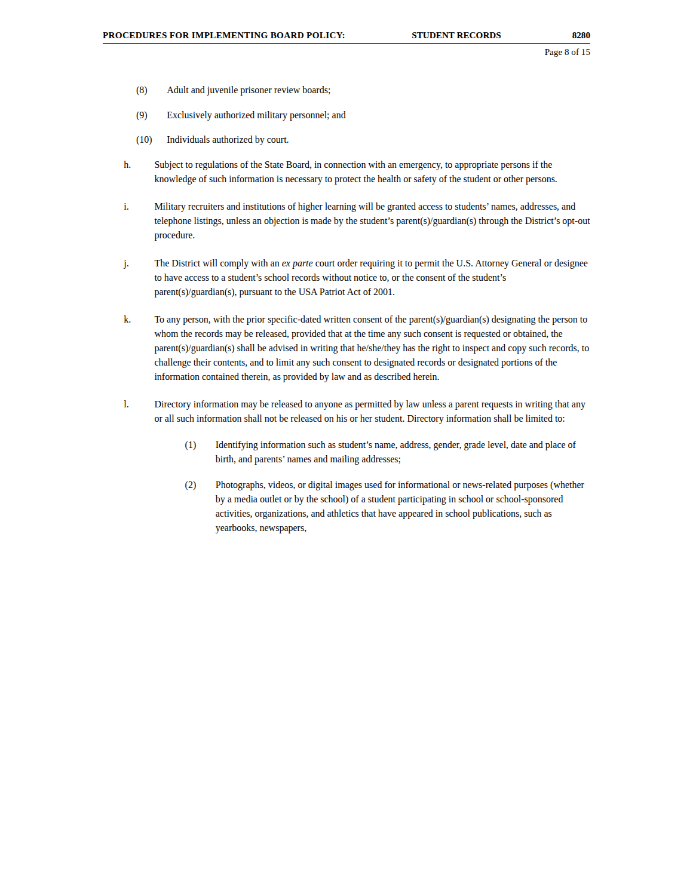PROCEDURES FOR IMPLEMENTING BOARD POLICY: STUDENT RECORDS 8280
Page 8 of 15
(8) Adult and juvenile prisoner review boards;
(9) Exclusively authorized military personnel; and
(10) Individuals authorized by court.
h. Subject to regulations of the State Board, in connection with an emergency, to appropriate persons if the knowledge of such information is necessary to protect the health or safety of the student or other persons.
i. Military recruiters and institutions of higher learning will be granted access to students’ names, addresses, and telephone listings, unless an objection is made by the student’s parent(s)/guardian(s) through the District’s opt-out procedure.
j. The District will comply with an ex parte court order requiring it to permit the U.S. Attorney General or designee to have access to a student’s school records without notice to, or the consent of the student’s parent(s)/guardian(s), pursuant to the USA Patriot Act of 2001.
k. To any person, with the prior specific-dated written consent of the parent(s)/guardian(s) designating the person to whom the records may be released, provided that at the time any such consent is requested or obtained, the parent(s)/guardian(s) shall be advised in writing that he/she/they has the right to inspect and copy such records, to challenge their contents, and to limit any such consent to designated records or designated portions of the information contained therein, as provided by law and as described herein.
l.
Directory information may be released to anyone as permitted by law unless a parent requests in writing that any or all such information shall not be released on his or her student. Directory information shall be limited to:
(1) Identifying information such as student’s name, address, gender, grade level, date and place of birth, and parents’ names and mailing addresses;
(2) Photographs, videos, or digital images used for informational or news-related purposes (whether by a media outlet or by the school) of a student participating in school or school-sponsored activities, organizations, and athletics that have appeared in school publications, such as yearbooks, newspapers,